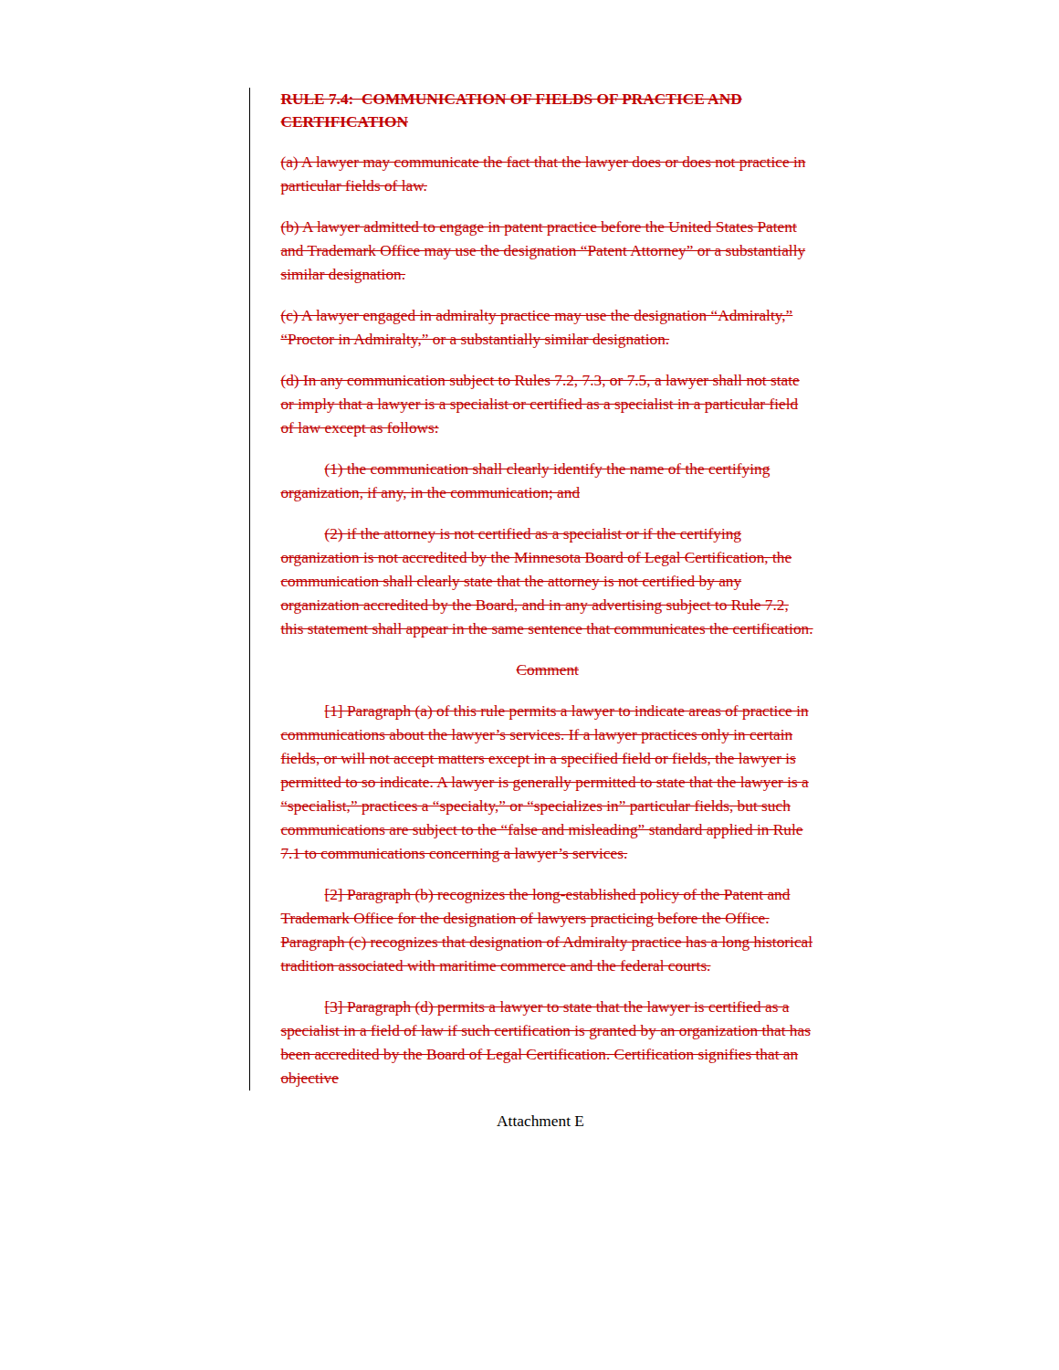RULE 7.4: COMMUNICATION OF FIELDS OF PRACTICE AND CERTIFICATION
(a) A lawyer may communicate the fact that the lawyer does or does not practice in particular fields of law.
(b) A lawyer admitted to engage in patent practice before the United States Patent and Trademark Office may use the designation “Patent Attorney” or a substantially similar designation.
(c) A lawyer engaged in admiralty practice may use the designation “Admiralty,” “Proctor in Admiralty,” or a substantially similar designation.
(d) In any communication subject to Rules 7.2, 7.3, or 7.5, a lawyer shall not state or imply that a lawyer is a specialist or certified as a specialist in a particular field of law except as follows:
(1) the communication shall clearly identify the name of the certifying organization, if any, in the communication; and
(2) if the attorney is not certified as a specialist or if the certifying organization is not accredited by the Minnesota Board of Legal Certification, the communication shall clearly state that the attorney is not certified by any organization accredited by the Board, and in any advertising subject to Rule 7.2, this statement shall appear in the same sentence that communicates the certification.
Comment
[1] Paragraph (a) of this rule permits a lawyer to indicate areas of practice in communications about the lawyer’s services. If a lawyer practices only in certain fields, or will not accept matters except in a specified field or fields, the lawyer is permitted to so indicate. A lawyer is generally permitted to state that the lawyer is a “specialist,” practices a “specialty,” or “specializes in” particular fields, but such communications are subject to the “false and misleading” standard applied in Rule 7.1 to communications concerning a lawyer’s services.
[2] Paragraph (b) recognizes the long-established policy of the Patent and Trademark Office for the designation of lawyers practicing before the Office. Paragraph (c) recognizes that designation of Admiralty practice has a long historical tradition associated with maritime commerce and the federal courts.
[3] Paragraph (d) permits a lawyer to state that the lawyer is certified as a specialist in a field of law if such certification is granted by an organization that has been accredited by the Board of Legal Certification. Certification signifies that an objective
Attachment E